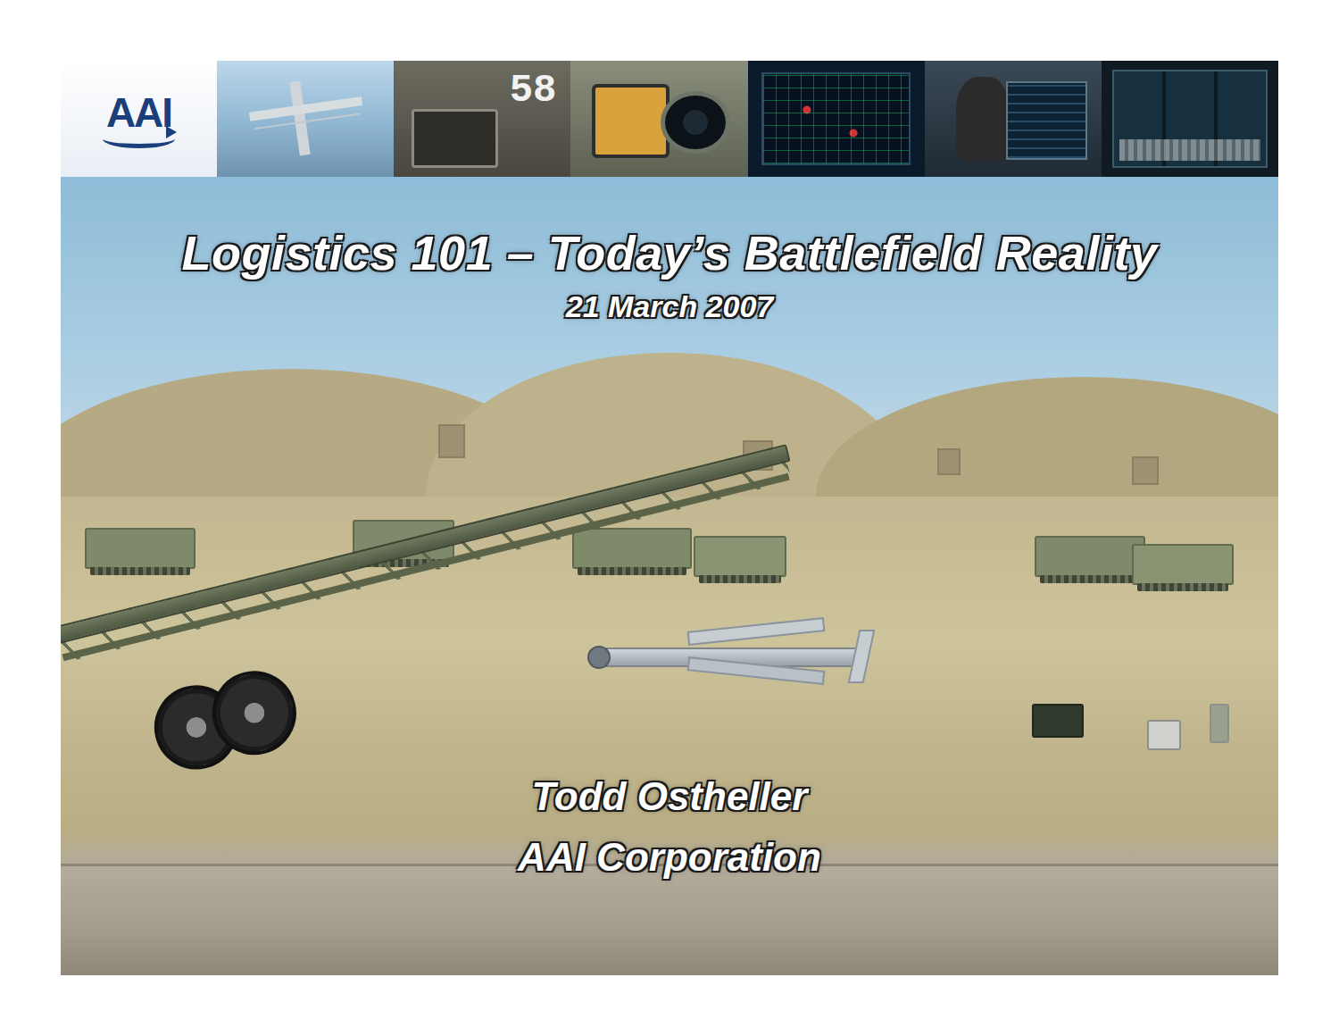AAI
Logistics 101 – Today’s Battlefield Reality
21 March 2007
Todd Ostheller
AAI Corporation